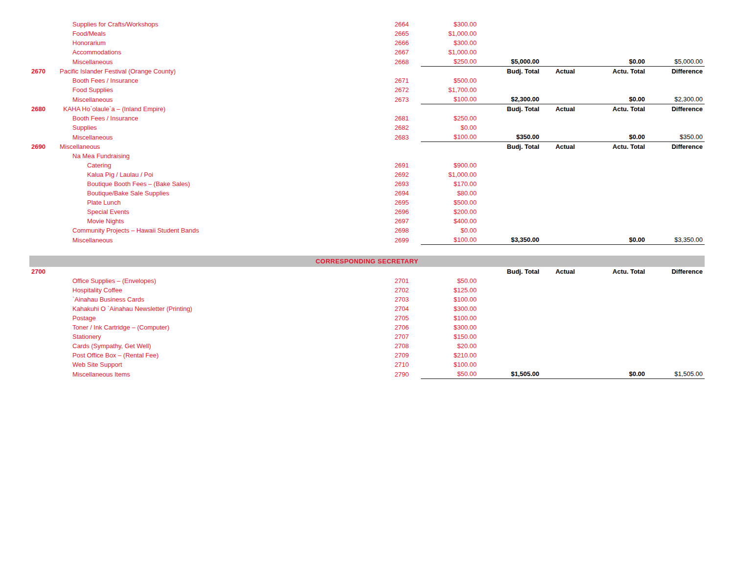| | Supplies for Crafts/Workshops | 2664 | $300.00 | | | | |
| | Food/Meals | 2665 | $1,000.00 | | | | |
| | Honorarium | 2666 | $300.00 | | | | |
| | Accommodations | 2667 | $1,000.00 | | | | |
| | Miscellaneous | 2668 | $250.00 | $5,000.00 | | $0.00 | $5,000.00 |
| 2670 | Pacific Islander Festival (Orange County) | | | Budj. Total | Actual | Actu. Total | Difference |
| | Booth Fees / Insurance | 2671 | $500.00 | | | | |
| | Food Supplies | 2672 | $1,700.00 | | | | |
| | Miscellaneous | 2673 | $100.00 | $2,300.00 | | $0.00 | $2,300.00 |
| 2680 | KAHA Ho`olaule`a – (Inland Empire) | | | Budj. Total | Actual | Actu. Total | Difference |
| | Booth Fees / Insurance | 2681 | $250.00 | | | | |
| | Supplies | 2682 | $0.00 | | | | |
| | Miscellaneous | 2683 | $100.00 | $350.00 | | $0.00 | $350.00 |
| 2690 | Miscellaneous | | | Budj. Total | Actual | Actu. Total | Difference |
| | Na Mea Fundraising | | | | | | |
| | Catering | 2691 | $900.00 | | | | |
| | Kalua Pig / Laulau / Poi | 2692 | $1,000.00 | | | | |
| | Boutique Booth Fees – (Bake Sales) | 2693 | $170.00 | | | | |
| | Boutique/Bake Sale Supplies | 2694 | $80.00 | | | | |
| | Plate Lunch | 2695 | $500.00 | | | | |
| | Special Events | 2696 | $200.00 | | | | |
| | Movie Nights | 2697 | $400.00 | | | | |
| | Community Projects – Hawaii Student Bands | 2698 | $0.00 | | | | |
| | Miscellaneous | 2699 | $100.00 | $3,350.00 | | $0.00 | $3,350.00 |
| CORRESPONDING SECRETARY |
| 2700 | | | | Budj. Total | Actual | Actu. Total | Difference |
| | Office Supplies – (Envelopes) | 2701 | $50.00 | | | | |
| | Hospitality Coffee | 2702 | $125.00 | | | | |
| | `Ainahau Business Cards | 2703 | $100.00 | | | | |
| | Kahakuhi O `Ainahau Newsletter (Printing) | 2704 | $300.00 | | | | |
| | Postage | 2705 | $100.00 | | | | |
| | Toner / Ink Cartridge – (Computer) | 2706 | $300.00 | | | | |
| | Stationery | 2707 | $150.00 | | | | |
| | Cards (Sympathy, Get Well) | 2708 | $20.00 | | | | |
| | Post Office Box – (Rental Fee) | 2709 | $210.00 | | | | |
| | Web Site Support | 2710 | $100.00 | | | | |
| | Miscellaneous Items | 2790 | $50.00 | $1,505.00 | | $0.00 | $1,505.00 |